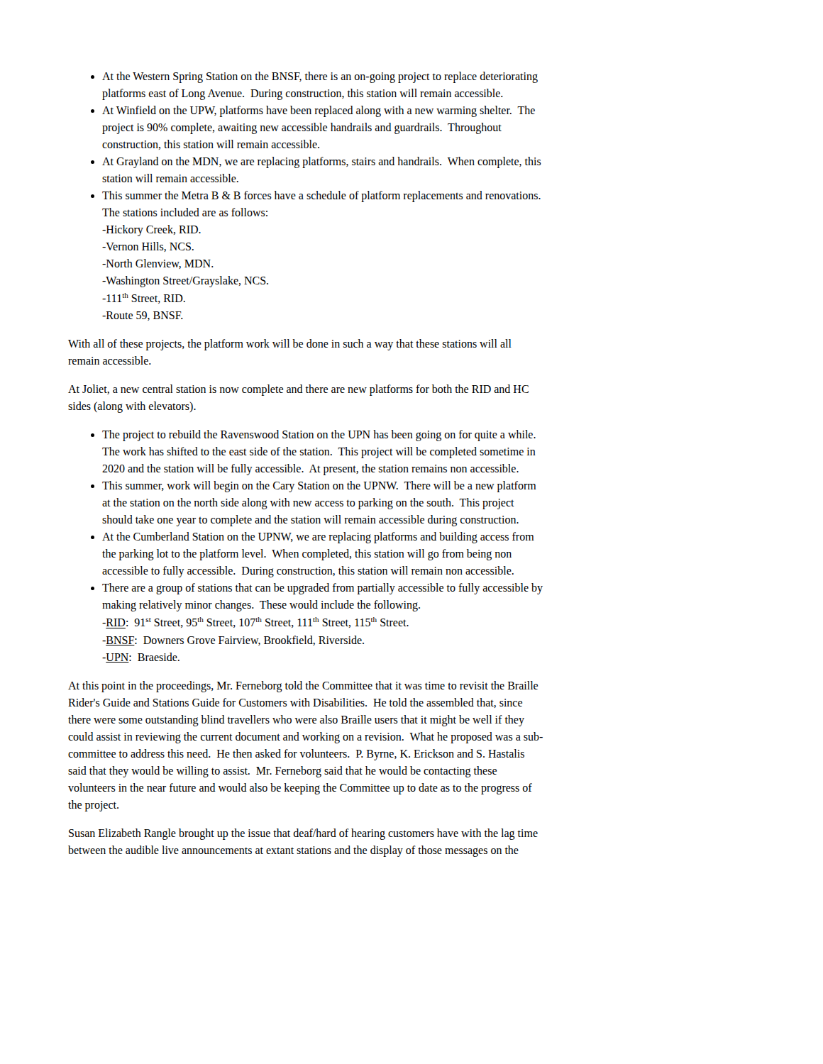At the Western Spring Station on the BNSF, there is an on-going project to replace deteriorating platforms east of Long Avenue. During construction, this station will remain accessible.
At Winfield on the UPW, platforms have been replaced along with a new warming shelter. The project is 90% complete, awaiting new accessible handrails and guardrails. Throughout construction, this station will remain accessible.
At Grayland on the MDN, we are replacing platforms, stairs and handrails. When complete, this station will remain accessible.
This summer the Metra B & B forces have a schedule of platform replacements and renovations. The stations included are as follows:
-Hickory Creek, RID.
-Vernon Hills, NCS.
-North Glenview, MDN.
-Washington Street/Grayslake, NCS.
-111th Street, RID.
-Route 59, BNSF.
With all of these projects, the platform work will be done in such a way that these stations will all remain accessible.
At Joliet, a new central station is now complete and there are new platforms for both the RID and HC sides (along with elevators).
The project to rebuild the Ravenswood Station on the UPN has been going on for quite a while. The work has shifted to the east side of the station. This project will be completed sometime in 2020 and the station will be fully accessible. At present, the station remains non accessible.
This summer, work will begin on the Cary Station on the UPNW. There will be a new platform at the station on the north side along with new access to parking on the south. This project should take one year to complete and the station will remain accessible during construction.
At the Cumberland Station on the UPNW, we are replacing platforms and building access from the parking lot to the platform level. When completed, this station will go from being non accessible to fully accessible. During construction, this station will remain non accessible.
There are a group of stations that can be upgraded from partially accessible to fully accessible by making relatively minor changes. These would include the following.
-RID: 91st Street, 95th Street, 107th Street, 111th Street, 115th Street.
-BNSF: Downers Grove Fairview, Brookfield, Riverside.
-UPN: Braeside.
At this point in the proceedings, Mr. Ferneborg told the Committee that it was time to revisit the Braille Rider's Guide and Stations Guide for Customers with Disabilities. He told the assembled that, since there were some outstanding blind travellers who were also Braille users that it might be well if they could assist in reviewing the current document and working on a revision. What he proposed was a sub-committee to address this need. He then asked for volunteers. P. Byrne, K. Erickson and S. Hastalis said that they would be willing to assist. Mr. Ferneborg said that he would be contacting these volunteers in the near future and would also be keeping the Committee up to date as to the progress of the project.
Susan Elizabeth Rangle brought up the issue that deaf/hard of hearing customers have with the lag time between the audible live announcements at extant stations and the display of those messages on the